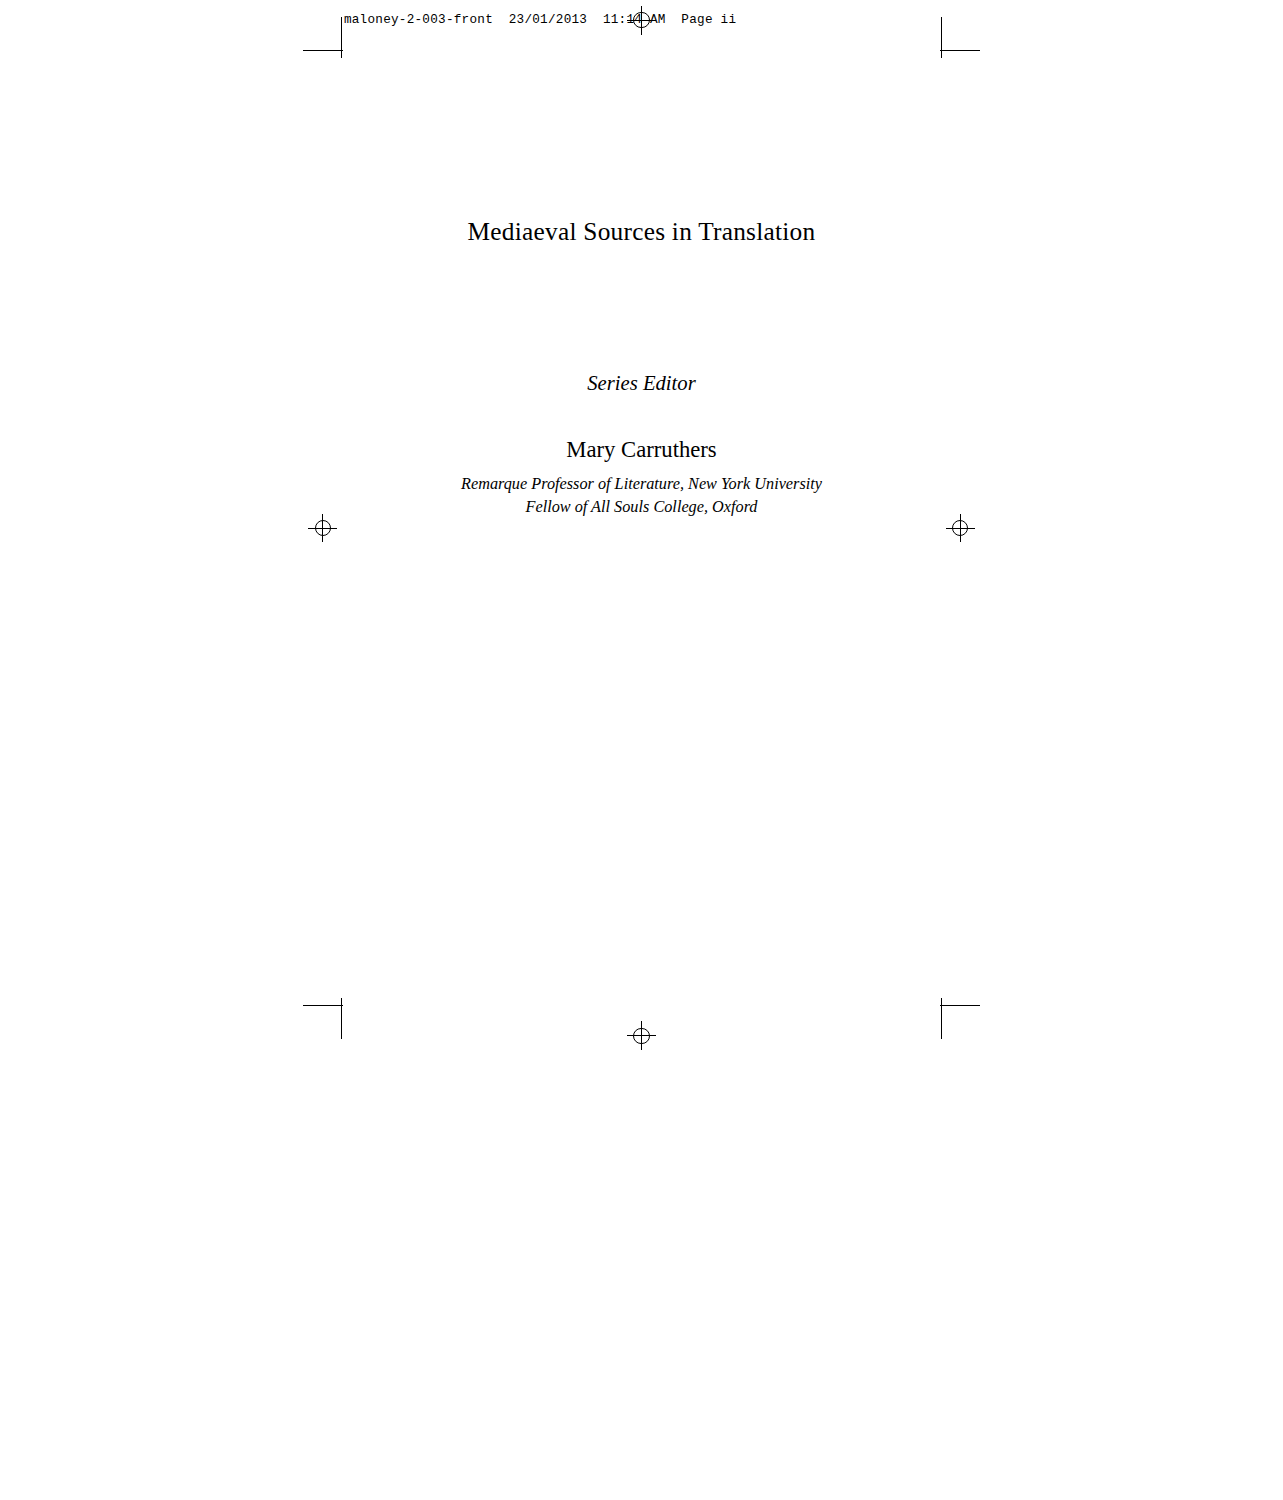maloney-2-003-front 23/01/2013 11:14 AM Page ii
Mediaeval Sources in Translation
Series Editor
Mary Carruthers
Remarque Professor of Literature, New York University
Fellow of All Souls College, Oxford